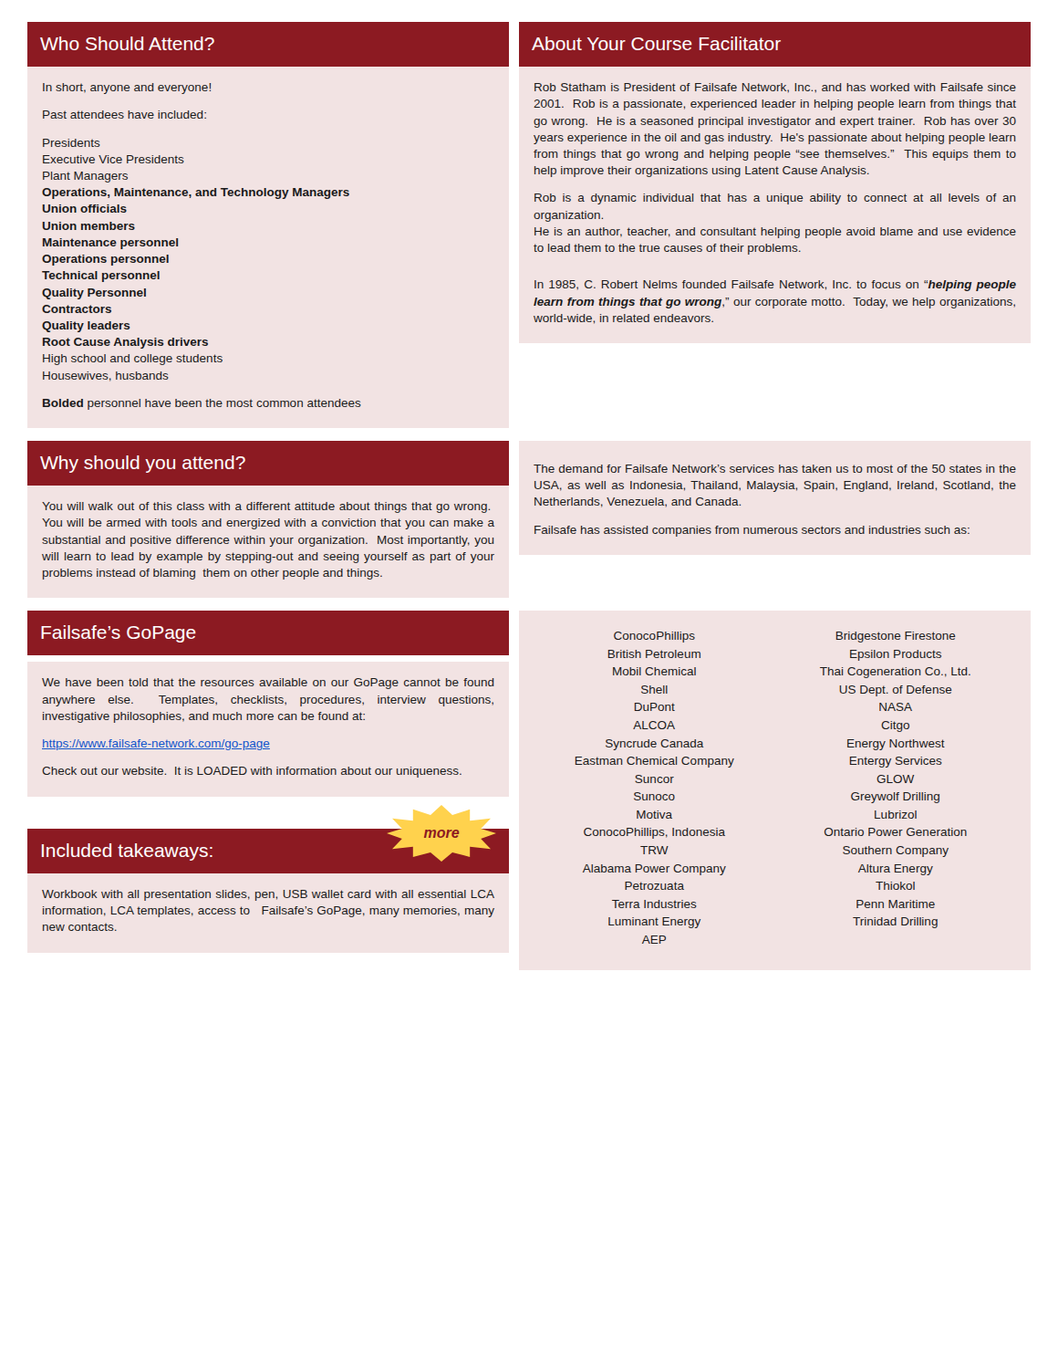| Who Should Attend? | | About Your Course Facilitator |
| In short, anyone and everyone! Past attendees have included: Presidents Executive Vice Presidents Plant Managers Operations, Maintenance, and Technology Managers Union officials Union members Maintenance personnel Operations personnel Technical personnel Quality Personnel Contractors Quality leaders Root Cause Analysis drivers High school and college students Housewives, husbands Bolded personnel have been the most common attendees | | Rob Statham is President of Failsafe Network, Inc., and has worked with Failsafe since 2001. Rob is a passionate, experienced leader in helping people learn from things that go wrong. He is a seasoned principal investigator and expert trainer. Rob has over 30 years experience in the oil and gas industry. He's passionate about helping people learn from things that go wrong and helping people “see themselves.” This equips them to help improve their organizations using Latent Cause Analysis. Rob is a dynamic individual that has a unique ability to connect at all levels of an organization. He is an author, teacher, and consultant helping people avoid blame and use evidence to lead them to the true causes of their problems. In 1985, C. Robert Nelms founded Failsafe Network, Inc. to focus on “ helping people learn from things that go wrong ,” our corporate motto. Today, we help organizations, world-wide, in related endeavors. |
| Why should you attend? | | The demand for Failsafe Network’s services has taken us to most of the 50 states in the USA, as well as Indonesia, Thailand, Malaysia, Spain, England, Ireland, Scotland, the Netherlands, Venezuela, and Canada. Failsafe has assisted companies from numerous sectors and industries such as: |
| You will walk out of this class with a different attitude about things that go wrong. You will be armed with tools and energized with a conviction that you can make a substantial and positive difference within your organization. Most importantly, you will learn to lead by example by stepping-out and seeing yourself as part of your problems instead of blaming them on other people and things. | |
| Failsafe’s GoPage | | / ConocoPhillips British Petroleum Mobil Chemical Shell DuPont ALCOA Syncrude Canada Eastman Chemical Company Suncor Sunoco Motiva ConocoPhillips, Indonesia TRW Alabama Power Company Petrozuata Terra Industries Luminant Energy AEP / Bridgestone Firestone Epsilon Products Thai Cogeneration Co., Ltd. US Dept. of Defense NASA Citgo Energy Northwest Entergy Services GLOW Greywolf Drilling Lubrizol Ontario Power Generation Southern Company Altura Energy Thiokol Penn Maritime Trinidad Drilling / |
| We have been told that the resources available on our GoPage cannot be found anywhere else. Templates, checklists, procedures, interview questions, investigative philosophies, and much more can be found at: https://www.failsafe-network.com/go-page Check out our website. It is LOADED with information about our uniqueness. | |
| Included takeaways: more Workbook with all presentation slides, pen, USB wallet card with all essential LCA information, LCA templates, access to Failsafe’s GoPage, many memories, many new contacts. | |